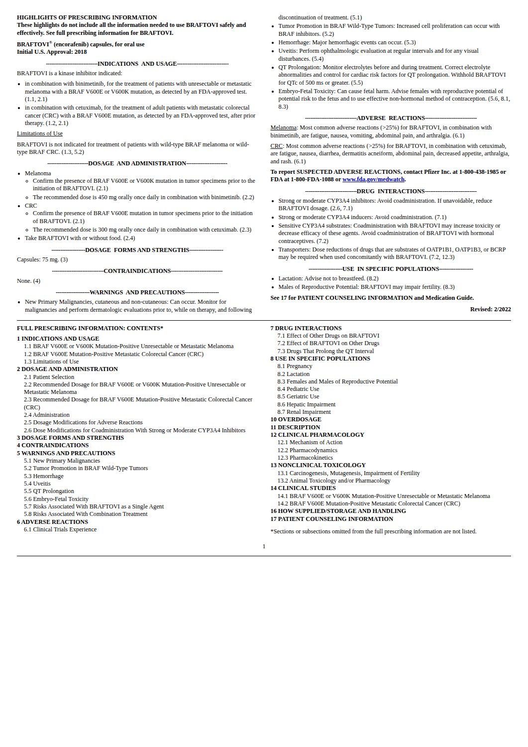HIGHLIGHTS OF PRESCRIBING INFORMATION
These highlights do not include all the information needed to use BRAFTOVI safely and effectively. See full prescribing information for BRAFTOVI.
BRAFTOVI® (encorafenib) capsules, for oral use
Initial U.S. Approval: 2018
-----------------------------INDICATIONS AND USAGE-----------------------------
BRAFTOVI is a kinase inhibitor indicated:
in combination with binimetinib, for the treatment of patients with unresectable or metastatic melanoma with a BRAF V600E or V600K mutation, as detected by an FDA-approved test. (1.1, 2.1)
in combination with cetuximab, for the treatment of adult patients with metastatic colorectal cancer (CRC) with a BRAF V600E mutation, as detected by an FDA-approved test, after prior therapy. (1.2, 2.1)
Limitations of Use
BRAFTOVI is not indicated for treatment of patients with wild-type BRAF melanoma or wild-type BRAF CRC. (1.3, 5.2)
-----------------------DOSAGE AND ADMINISTRATION-----------------------
Melanoma
Confirm the presence of BRAF V600E or V600K mutation in tumor specimens prior to the initiation of BRAFTOVI. (2.1)
The recommended dose is 450 mg orally once daily in combination with binimetinib. (2.2)
CRC
Confirm the presence of BRAF V600E mutation in tumor specimens prior to the initiation of BRAFTOVI. (2.1)
The recommended dose is 300 mg orally once daily in combination with cetuximab. (2.3)
Take BRAFTOVI with or without food. (2.4)
-------------------DOSAGE FORMS AND STRENGTHS-------------------
Capsules: 75 mg. (3)
-----------------------------CONTRAINDICATIONS-----------------------------
None. (4)
-------------------WARNINGS AND PRECAUTIONS-------------------
New Primary Malignancies, cutaneous and non-cutaneous: Can occur. Monitor for malignancies and perform dermatologic evaluations prior to, while on therapy, and following discontinuation of treatment. (5.1)
Tumor Promotion in BRAF Wild-Type Tumors: Increased cell proliferation can occur with BRAF inhibitors. (5.2)
Hemorrhage: Major hemorrhagic events can occur. (5.3)
Uveitis: Perform ophthalmologic evaluation at regular intervals and for any visual disturbances. (5.4)
QT Prolongation: Monitor electrolytes before and during treatment. Correct electrolyte abnormalities and control for cardiac risk factors for QT prolongation. Withhold BRAFTOVI for QTc of 500 ms or greater. (5.5)
Embryo-Fetal Toxicity: Can cause fetal harm. Advise females with reproductive potential of potential risk to the fetus and to use effective non-hormonal method of contraception. (5.6, 8.1, 8.3)
-----------------------------ADVERSE REACTIONS-----------------------------
Melanoma: Most common adverse reactions (>25%) for BRAFTOVI, in combination with binimetinib, are fatigue, nausea, vomiting, abdominal pain, and arthralgia. (6.1)
CRC: Most common adverse reactions (>25%) for BRAFTOVI, in combination with cetuximab, are fatigue, nausea, diarrhea, dermatitis acneiform, abdominal pain, decreased appetite, arthralgia, and rash. (6.1)
To report SUSPECTED ADVERSE REACTIONS, contact Pfizer Inc. at 1-800-438-1985 or FDA at 1-800-FDA-1088 or www.fda.gov/medwatch.
-----------------------------DRUG INTERACTIONS-----------------------------
Strong or moderate CYP3A4 inhibitors: Avoid coadministration. If unavoidable, reduce BRAFTOVI dosage. (2.6, 7.1)
Strong or moderate CYP3A4 inducers: Avoid coadministration. (7.1)
Sensitive CYP3A4 substrates: Coadministration with BRAFTOVI may increase toxicity or decrease efficacy of these agents. Avoid coadministration of BRAFTOVI with hormonal contraceptives. (7.2)
Transporters: Dose reductions of drugs that are substrates of OATP1B1, OATP1B3, or BCRP may be required when used concomitantly with BRAFTOVI. (7.2, 12.3)
-------------------USE IN SPECIFIC POPULATIONS-------------------
Lactation: Advise not to breastfeed. (8.2)
Males of Reproductive Potential: BRAFTOVI may impair fertility. (8.3)
See 17 for PATIENT COUNSELING INFORMATION and Medication Guide.
Revised: 2/2022
FULL PRESCRIBING INFORMATION: CONTENTS*
1 INDICATIONS AND USAGE
1.1 BRAF V600E or V600K Mutation-Positive Unresectable or Metastatic Melanoma
1.2 BRAF V600E Mutation-Positive Metastatic Colorectal Cancer (CRC)
1.3 Limitations of Use
2 DOSAGE AND ADMINISTRATION
2.1 Patient Selection
2.2 Recommended Dosage for BRAF V600E or V600K Mutation-Positive Unresectable or Metastatic Melanoma
2.3 Recommended Dosage for BRAF V600E Mutation-Positive Metastatic Colorectal Cancer (CRC)
2.4 Administration
2.5 Dosage Modifications for Adverse Reactions
2.6 Dose Modifications for Coadministration With Strong or Moderate CYP3A4 Inhibitors
3 DOSAGE FORMS AND STRENGTHS
4 CONTRAINDICATIONS
5 WARNINGS AND PRECAUTIONS
5.1 New Primary Malignancies
5.2 Tumor Promotion in BRAF Wild-Type Tumors
5.3 Hemorrhage
5.4 Uveitis
5.5 QT Prolongation
5.6 Embryo-Fetal Toxicity
5.7 Risks Associated With BRAFTOVI as a Single Agent
5.8 Risks Associated With Combination Treatment
6 ADVERSE REACTIONS
6.1 Clinical Trials Experience
7 DRUG INTERACTIONS
7.1 Effect of Other Drugs on BRAFTOVI
7.2 Effect of BRAFTOVI on Other Drugs
7.3 Drugs That Prolong the QT Interval
8 USE IN SPECIFIC POPULATIONS
8.1 Pregnancy
8.2 Lactation
8.3 Females and Males of Reproductive Potential
8.4 Pediatric Use
8.5 Geriatric Use
8.6 Hepatic Impairment
8.7 Renal Impairment
10 OVERDOSAGE
11 DESCRIPTION
12 CLINICAL PHARMACOLOGY
12.1 Mechanism of Action
12.2 Pharmacodynamics
12.3 Pharmacokinetics
13 NONCLINICAL TOXICOLOGY
13.1 Carcinogenesis, Mutagenesis, Impairment of Fertility
13.2 Animal Toxicology and/or Pharmacology
14 CLINICAL STUDIES
14.1 BRAF V600E or V600K Mutation-Positive Unresectable or Metastatic Melanoma
14.2 BRAF V600E Mutation-Positive Metastatic Colorectal Cancer (CRC)
16 HOW SUPPLIED/STORAGE AND HANDLING
17 PATIENT COUNSELING INFORMATION
*Sections or subsections omitted from the full prescribing information are not listed.
1